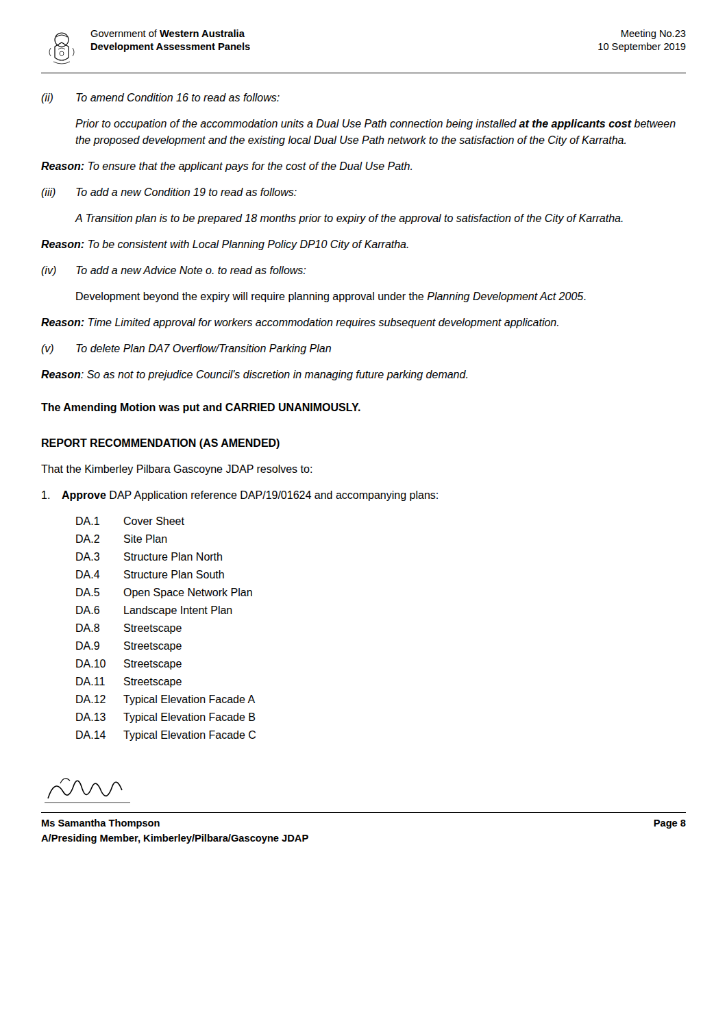Government of Western Australia
Development Assessment Panels
Meeting No.23
10 September 2019
(ii)
To amend Condition 16 to read as follows:
Prior to occupation of the accommodation units a Dual Use Path connection being installed at the applicants cost between the proposed development and the existing local Dual Use Path network to the satisfaction of the City of Karratha.
Reason: To ensure that the applicant pays for the cost of the Dual Use Path.
(iii)
To add a new Condition 19 to read as follows:
A Transition plan is to be prepared 18 months prior to expiry of the approval to satisfaction of the City of Karratha.
Reason: To be consistent with Local Planning Policy DP10 City of Karratha.
(iv)
To add a new Advice Note o. to read as follows:
Development beyond the expiry will require planning approval under the Planning Development Act 2005.
Reason: Time Limited approval for workers accommodation requires subsequent development application.
(v)
To delete Plan DA7 Overflow/Transition Parking Plan
Reason: So as not to prejudice Council's discretion in managing future parking demand.
The Amending Motion was put and CARRIED UNANIMOUSLY.
REPORT RECOMMENDATION (AS AMENDED)
That the Kimberley Pilbara Gascoyne JDAP resolves to:
1.
Approve DAP Application reference DAP/19/01624 and accompanying plans:
DA.1 Cover Sheet
DA.2 Site Plan
DA.3 Structure Plan North
DA.4 Structure Plan South
DA.5 Open Space Network Plan
DA.6 Landscape Intent Plan
DA.8 Streetscape
DA.9 Streetscape
DA.10 Streetscape
DA.11 Streetscape
DA.12 Typical Elevation Facade A
DA.13 Typical Elevation Facade B
DA.14 Typical Elevation Facade C
Ms Samantha Thompson
A/Presiding Member, Kimberley/Pilbara/Gascoyne JDAP
Page 8